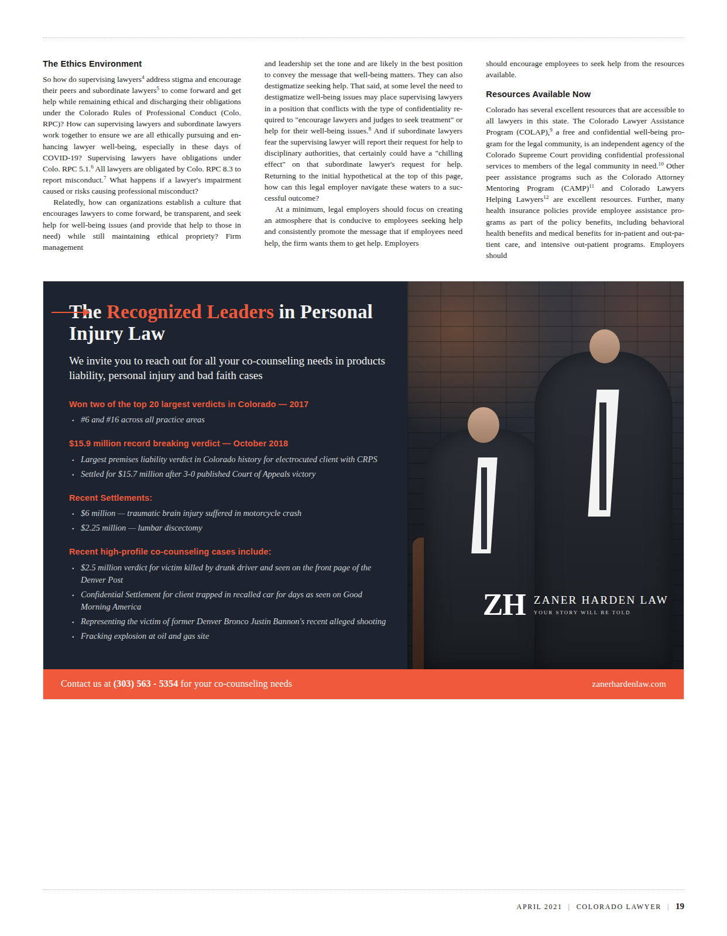The Ethics Environment
So how do supervising lawyers4 address stigma and encourage their peers and subordinate lawyers5 to come forward and get help while remaining ethical and discharging their obligations under the Colorado Rules of Professional Conduct (Colo. RPC)? How can supervising lawyers and subordinate lawyers work together to ensure we are all ethically pursuing and enhancing lawyer well-being, especially in these days of COVID-19? Supervising lawyers have obligations under Colo. RPC 5.1.6 All lawyers are obligated by Colo. RPC 8.3 to report misconduct.7 What happens if a lawyer's impairment caused or risks causing professional misconduct?
Relatedly, how can organizations establish a culture that encourages lawyers to come forward, be transparent, and seek help for well-being issues (and provide that help to those in need) while still maintaining ethical propriety? Firm management
and leadership set the tone and are likely in the best position to convey the message that well-being matters. They can also destigmatize seeking help. That said, at some level the need to destigmatize well-being issues may place supervising lawyers in a position that conflicts with the type of confidentiality required to "encourage lawyers and judges to seek treatment" or help for their well-being issues.8 And if subordinate lawyers fear the supervising lawyer will report their request for help to disciplinary authorities, that certainly could have a "chilling effect" on that subordinate lawyer's request for help. Returning to the initial hypothetical at the top of this page, how can this legal employer navigate these waters to a successful outcome?
At a minimum, legal employers should focus on creating an atmosphere that is conducive to employees seeking help and consistently promote the message that if employees need help, the firm wants them to get help. Employers
should encourage employees to seek help from the resources available.
Resources Available Now
Colorado has several excellent resources that are accessible to all lawyers in this state. The Colorado Lawyer Assistance Program (COLAP),9 a free and confidential well-being program for the legal community, is an independent agency of the Colorado Supreme Court providing confidential professional services to members of the legal community in need.10 Other peer assistance programs such as the Colorado Attorney Mentoring Program (CAMP)11 and Colorado Lawyers Helping Lawyers12 are excellent resources. Further, many health insurance policies provide employee assistance programs as part of the policy benefits, including behavioral health benefits and medical benefits for in-patient and out-patient care, and intensive out-patient programs. Employers should
The Recognized Leaders in Personal Injury Law
We invite you to reach out for all your co-counseling needs in products liability, personal injury and bad faith cases
Won two of the top 20 largest verdicts in Colorado — 2017
#6 and #16 across all practice areas
$15.9 million record breaking verdict — October 2018
Largest premises liability verdict in Colorado history for electrocuted client with CRPS
Settled for $15.7 million after 3-0 published Court of Appeals victory
Recent Settlements:
$6 million — traumatic brain injury suffered in motorcycle crash
$2.25 million — lumbar discectomy
Recent high-profile co-counseling cases include:
$2.5 million verdict for victim killed by drunk driver and seen on the front page of the Denver Post
Confidential Settlement for client trapped in recalled car for days as seen on Good Morning America
Representing the victim of former Denver Bronco Justin Bannon's recent alleged shooting
Fracking explosion at oil and gas site
ZH
Zaner Harden Law
Your Story Will Be Told
Contact us at (303) 563 - 5354 for your co-counseling needs
zanerhardenlaw.com
April 2021 | Colorado Lawyer | 19